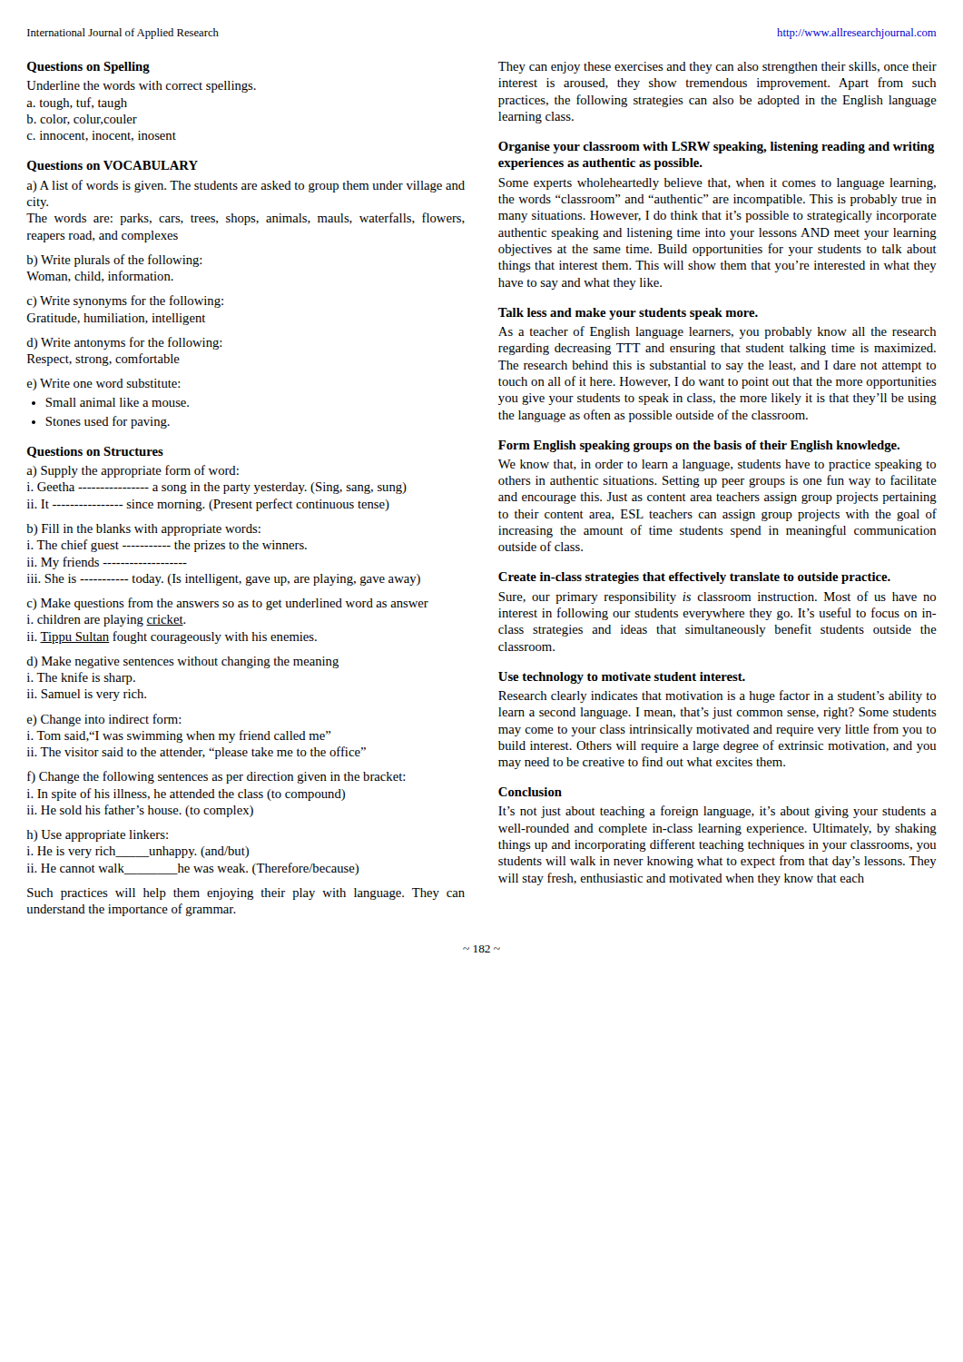International Journal of Applied Research http://www.allresearchjournal.com
Questions on Spelling
Underline the words with correct spellings.
a. tough, tuf, taugh
b. color, colur,couler
c. innocent, inocent, inosent
Questions on VOCABULARY
a) A list of words is given. The students are asked to group them under village and city.
The words are: parks, cars, trees, shops, animals, mauls, waterfalls, flowers, reapers road, and complexes
b) Write plurals of the following:
Woman, child, information.
c) Write synonyms for the following:
Gratitude, humiliation, intelligent
d) Write antonyms for the following:
Respect, strong, comfortable
e) Write one word substitute:
Small animal like a mouse.
Stones used for paving.
Questions on Structures
a) Supply the appropriate form of word:
i. Geetha ---------------- a song in the party yesterday. (Sing, sang, sung)
ii. It ---------------- since morning. (Present perfect continuous tense)
b) Fill in the blanks with appropriate words:
i. The chief guest ----------- the prizes to the winners.
ii. My friends -------------------
iii. She is ----------- today. (Is intelligent, gave up, are playing, gave away)
c) Make questions from the answers so as to get underlined word as answer
i. children are playing cricket.
ii. Tippu Sultan fought courageously with his enemies.
d) Make negative sentences without changing the meaning
i. The knife is sharp.
ii. Samuel is very rich.
e) Change into indirect form:
i. Tom said,“I was swimming when my friend called me”
ii. The visitor said to the attender, “please take me to the office”
f) Change the following sentences as per direction given in the bracket:
i. In spite of his illness, he attended the class (to compound)
ii. He sold his father’s house. (to complex)
h) Use appropriate linkers:
i. He is very rich_____unhappy. (and/but)
ii. He cannot walk________he was weak. (Therefore/because)
Such practices will help them enjoying their play with language. They can understand the importance of grammar.
They can enjoy these exercises and they can also strengthen their skills, once their interest is aroused, they show tremendous improvement. Apart from such practices, the following strategies can also be adopted in the English language learning class.
Organise your classroom with LSRW speaking, listening reading and writing experiences as authentic as possible.
Some experts wholeheartedly believe that, when it comes to language learning, the words “classroom” and “authentic” are incompatible. This is probably true in many situations. However, I do think that it’s possible to strategically incorporate authentic speaking and listening time into your lessons AND meet your learning objectives at the same time. Build opportunities for your students to talk about things that interest them. This will show them that you’re interested in what they have to say and what they like.
Talk less and make your students speak more.
As a teacher of English language learners, you probably know all the research regarding decreasing TTT and ensuring that student talking time is maximized. The research behind this is substantial to say the least, and I dare not attempt to touch on all of it here. However, I do want to point out that the more opportunities you give your students to speak in class, the more likely it is that they’ll be using the language as often as possible outside of the classroom.
Form English speaking groups on the basis of their English knowledge.
We know that, in order to learn a language, students have to practice speaking to others in authentic situations. Setting up peer groups is one fun way to facilitate and encourage this. Just as content area teachers assign group projects pertaining to their content area, ESL teachers can assign group projects with the goal of increasing the amount of time students spend in meaningful communication outside of class.
Create in-class strategies that effectively translate to outside practice.
Sure, our primary responsibility is classroom instruction. Most of us have no interest in following our students everywhere they go. It’s useful to focus on in-class strategies and ideas that simultaneously benefit students outside the classroom.
Use technology to motivate student interest.
Research clearly indicates that motivation is a huge factor in a student’s ability to learn a second language. I mean, that’s just common sense, right? Some students may come to your class intrinsically motivated and require very little from you to build interest. Others will require a large degree of extrinsic motivation, and you may need to be creative to find out what excites them.
Conclusion
It’s not just about teaching a foreign language, it’s about giving your students a well-rounded and complete in-class learning experience. Ultimately, by shaking things up and incorporating different teaching techniques in your classrooms, you students will walk in never knowing what to expect from that day’s lessons. They will stay fresh, enthusiastic and motivated when they know that each
~ 182 ~